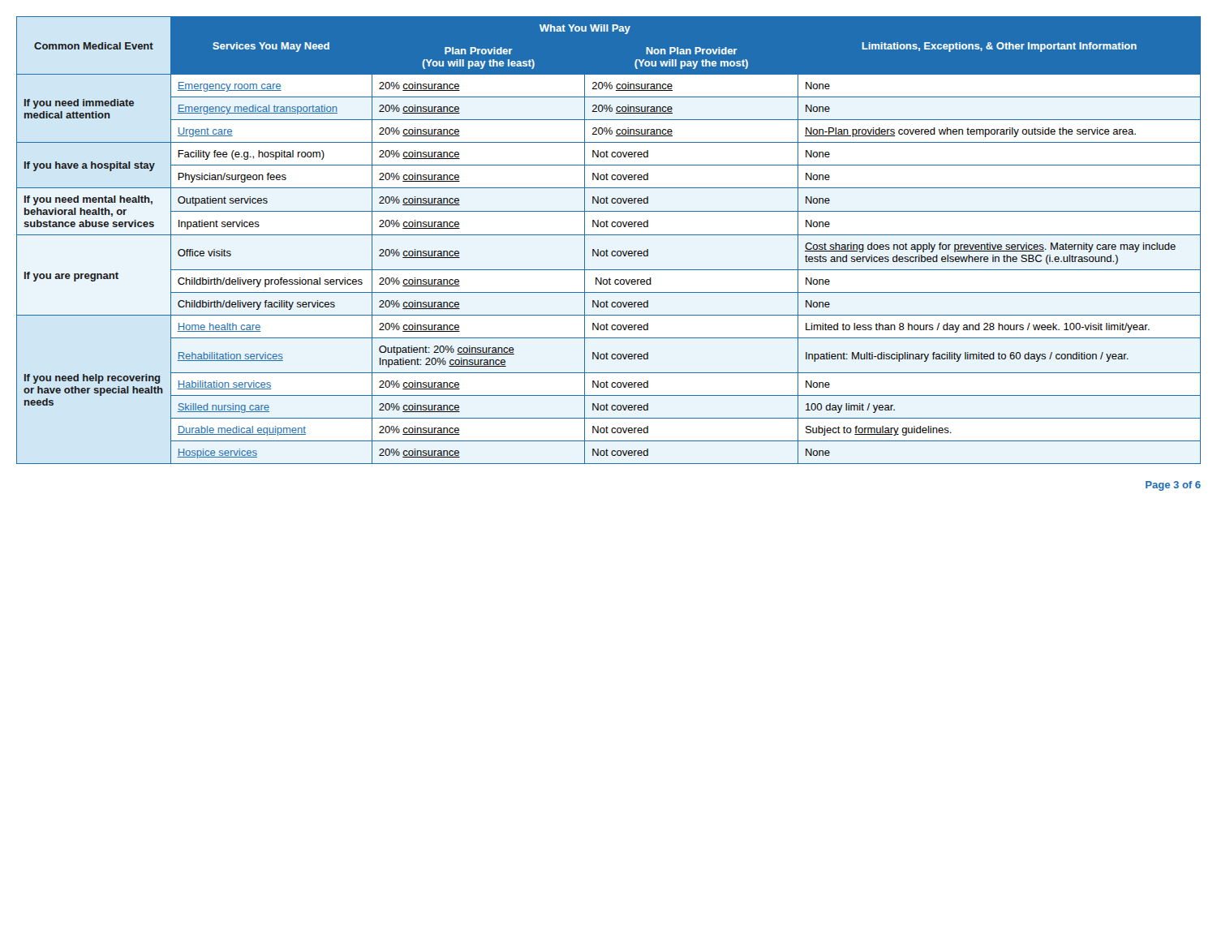| Common Medical Event | Services You May Need | What You Will Pay | Limitations, Exceptions, & Other Important Information |
| --- | --- | --- | --- |
| Plan Provider (You will pay the least) | Non Plan Provider (You will pay the most) |
| If you need immediate medical attention | Emergency room care | 20% coinsurance | 20% coinsurance | None |
| Emergency medical transportation | 20% coinsurance | 20% coinsurance | None |
| Urgent care | 20% coinsurance | 20% coinsurance | Non-Plan providers covered when temporarily outside the service area. |
| If you have a hospital stay | Facility fee (e.g., hospital room) | 20% coinsurance | Not covered | None |
| Physician/surgeon fees | 20% coinsurance | Not covered | None |
| If you need mental health, behavioral health, or substance abuse services | Outpatient services | 20% coinsurance | Not covered | None |
| Inpatient services | 20% coinsurance | Not covered | None |
| If you are pregnant | Office visits | 20% coinsurance | Not covered | Cost sharing does not apply for preventive services . Maternity care may include tests and services described elsewhere in the SBC (i.e.ultrasound.) |
| Childbirth/delivery professional services | 20% coinsurance | Not covered | None |
| Childbirth/delivery facility services | 20% coinsurance | Not covered | None |
| If you need help recovering or have other special health needs | Home health care | 20% coinsurance | Not covered | Limited to less than 8 hours / day and 28 hours / week. 100-visit limit/year. |
| Rehabilitation services | Outpatient: 20% coinsurance Inpatient: 20% coinsurance | Not covered | Inpatient: Multi-disciplinary facility limited to 60 days / condition / year. |
| Habilitation services | 20% coinsurance | Not covered | None |
| Skilled nursing care | 20% coinsurance | Not covered | 100 day limit / year. |
| Durable medical equipment | 20% coinsurance | Not covered | Subject to formulary guidelines. |
| Hospice services | 20% coinsurance | Not covered | None |
Page 3 of 6